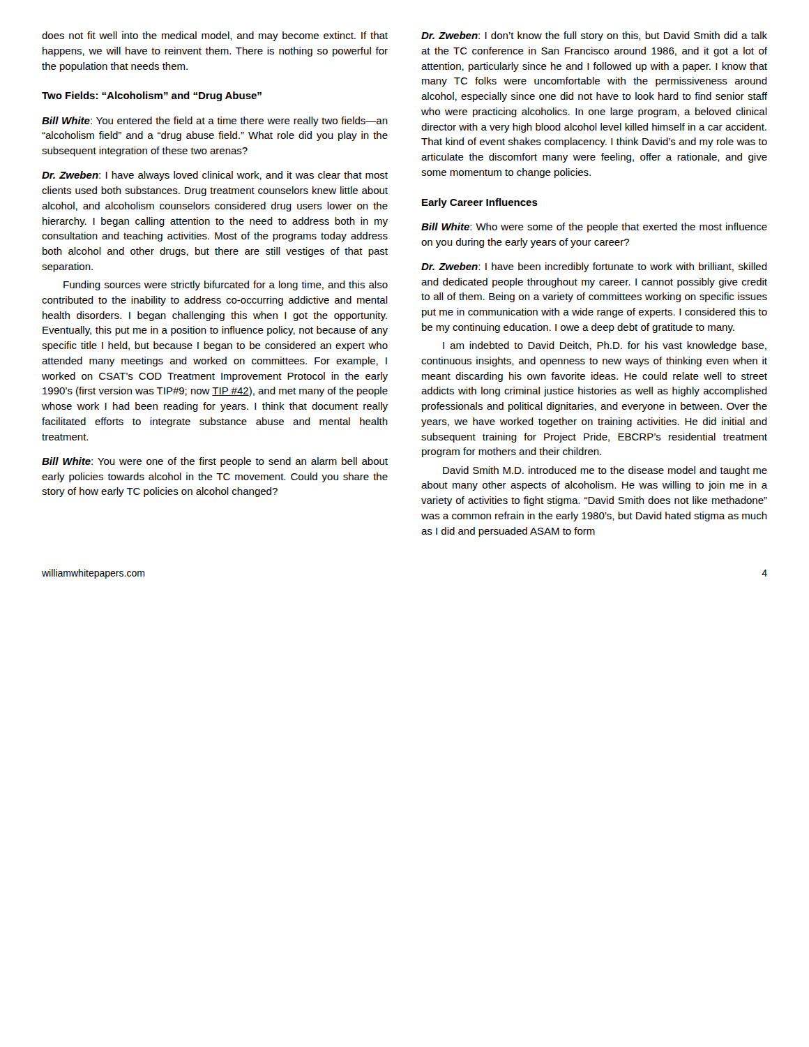does not fit well into the medical model, and may become extinct. If that happens, we will have to reinvent them. There is nothing so powerful for the population that needs them.
Two Fields: “Alcoholism” and “Drug Abuse”
Bill White: You entered the field at a time there were really two fields—an “alcoholism field” and a “drug abuse field.” What role did you play in the subsequent integration of these two arenas?
Dr. Zweben: I have always loved clinical work, and it was clear that most clients used both substances. Drug treatment counselors knew little about alcohol, and alcoholism counselors considered drug users lower on the hierarchy. I began calling attention to the need to address both in my consultation and teaching activities. Most of the programs today address both alcohol and other drugs, but there are still vestiges of that past separation.
Funding sources were strictly bifurcated for a long time, and this also contributed to the inability to address co-occurring addictive and mental health disorders. I began challenging this when I got the opportunity. Eventually, this put me in a position to influence policy, not because of any specific title I held, but because I began to be considered an expert who attended many meetings and worked on committees. For example, I worked on CSAT’s COD Treatment Improvement Protocol in the early 1990’s (first version was TIP#9; now TIP #42), and met many of the people whose work I had been reading for years. I think that document really facilitated efforts to integrate substance abuse and mental health treatment.
Bill White: You were one of the first people to send an alarm bell about early policies towards alcohol in the TC movement. Could you share the story of how early TC policies on alcohol changed?
Dr. Zweben: I don’t know the full story on this, but David Smith did a talk at the TC conference in San Francisco around 1986, and it got a lot of attention, particularly since he and I followed up with a paper. I know that many TC folks were uncomfortable with the permissiveness around alcohol, especially since one did not have to look hard to find senior staff who were practicing alcoholics. In one large program, a beloved clinical director with a very high blood alcohol level killed himself in a car accident. That kind of event shakes complacency. I think David’s and my role was to articulate the discomfort many were feeling, offer a rationale, and give some momentum to change policies.
Early Career Influences
Bill White: Who were some of the people that exerted the most influence on you during the early years of your career?
Dr. Zweben: I have been incredibly fortunate to work with brilliant, skilled and dedicated people throughout my career. I cannot possibly give credit to all of them. Being on a variety of committees working on specific issues put me in communication with a wide range of experts. I considered this to be my continuing education. I owe a deep debt of gratitude to many.
I am indebted to David Deitch, Ph.D. for his vast knowledge base, continuous insights, and openness to new ways of thinking even when it meant discarding his own favorite ideas. He could relate well to street addicts with long criminal justice histories as well as highly accomplished professionals and political dignitaries, and everyone in between. Over the years, we have worked together on training activities. He did initial and subsequent training for Project Pride, EBCRP’s residential treatment program for mothers and their children.
David Smith M.D. introduced me to the disease model and taught me about many other aspects of alcoholism. He was willing to join me in a variety of activities to fight stigma. “David Smith does not like methadone” was a common refrain in the early 1980’s, but David hated stigma as much as I did and persuaded ASAM to form
williamwhitepapers.com 4